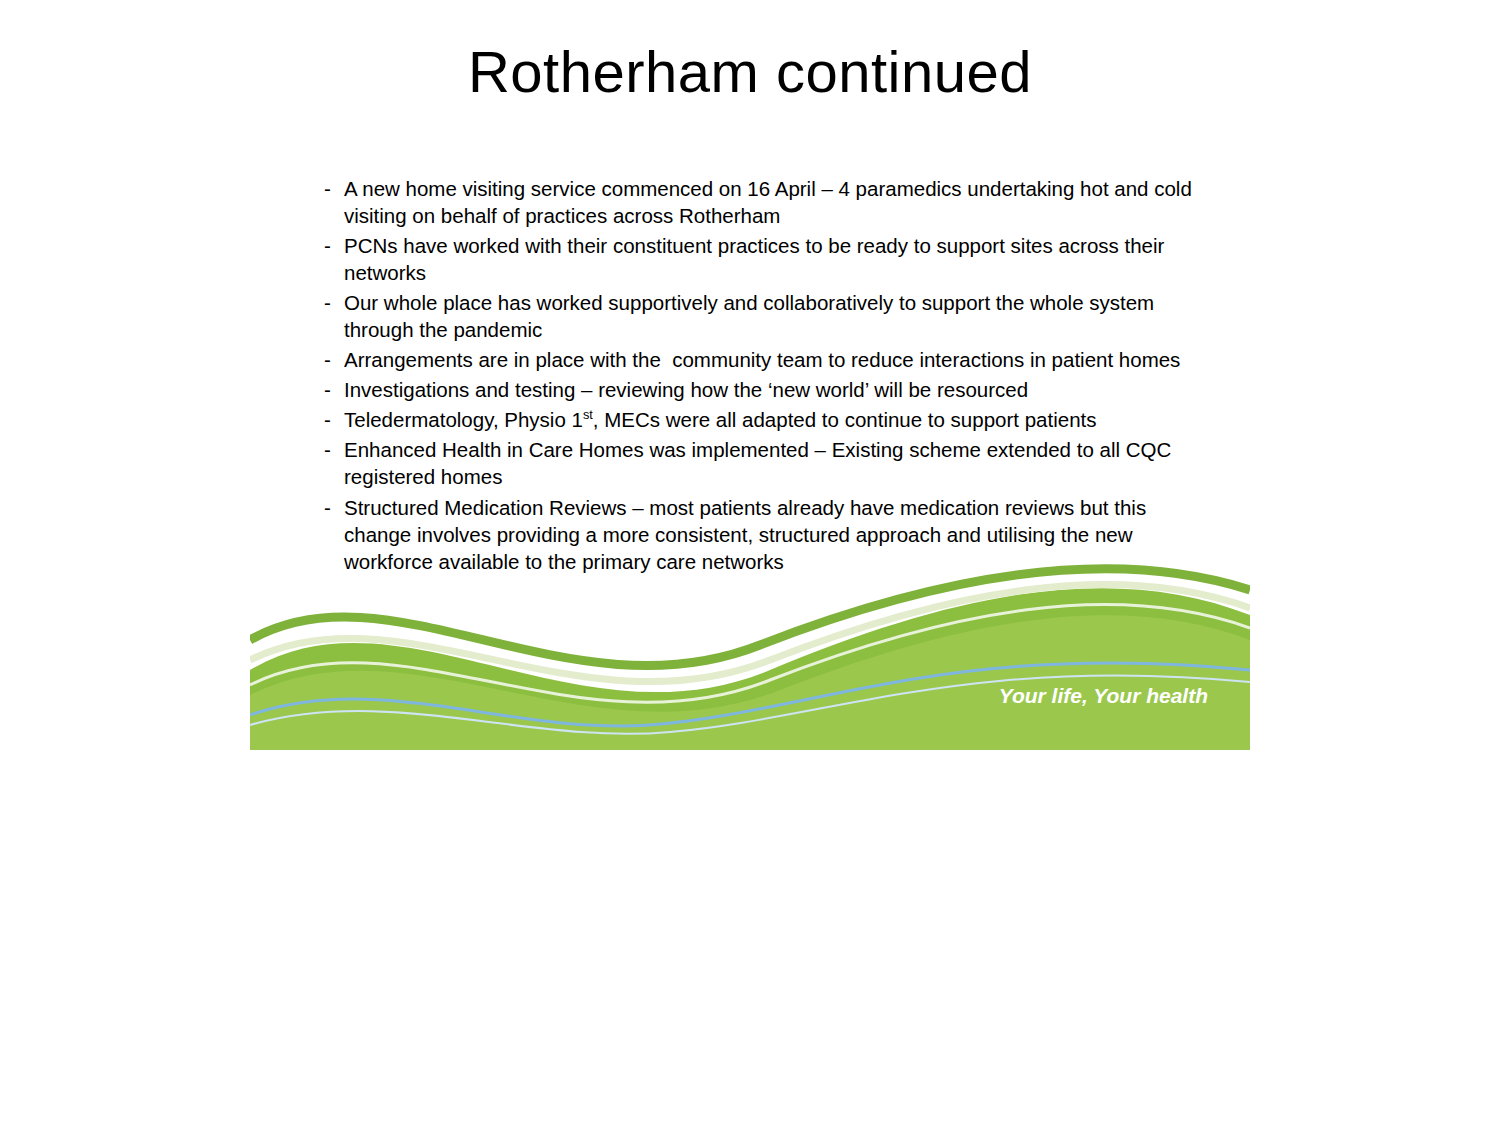Rotherham continued
A new home visiting service commenced on 16 April – 4 paramedics undertaking hot and cold visiting on behalf of practices across Rotherham
PCNs have worked with their constituent practices to be ready to support sites across their networks
Our whole place has worked supportively and collaboratively to support the whole system through the pandemic
Arrangements are in place with the community team to reduce interactions in patient homes
Investigations and testing – reviewing how the ‘new world’ will be resourced
Teledermatology, Physio 1st, MECs were all adapted to continue to support patients
Enhanced Health in Care Homes was implemented – Existing scheme extended to all CQC registered homes
Structured Medication Reviews – most patients already have medication reviews but this change involves providing a more consistent, structured approach and utilising the new workforce available to the primary care networks
Your life, Your health